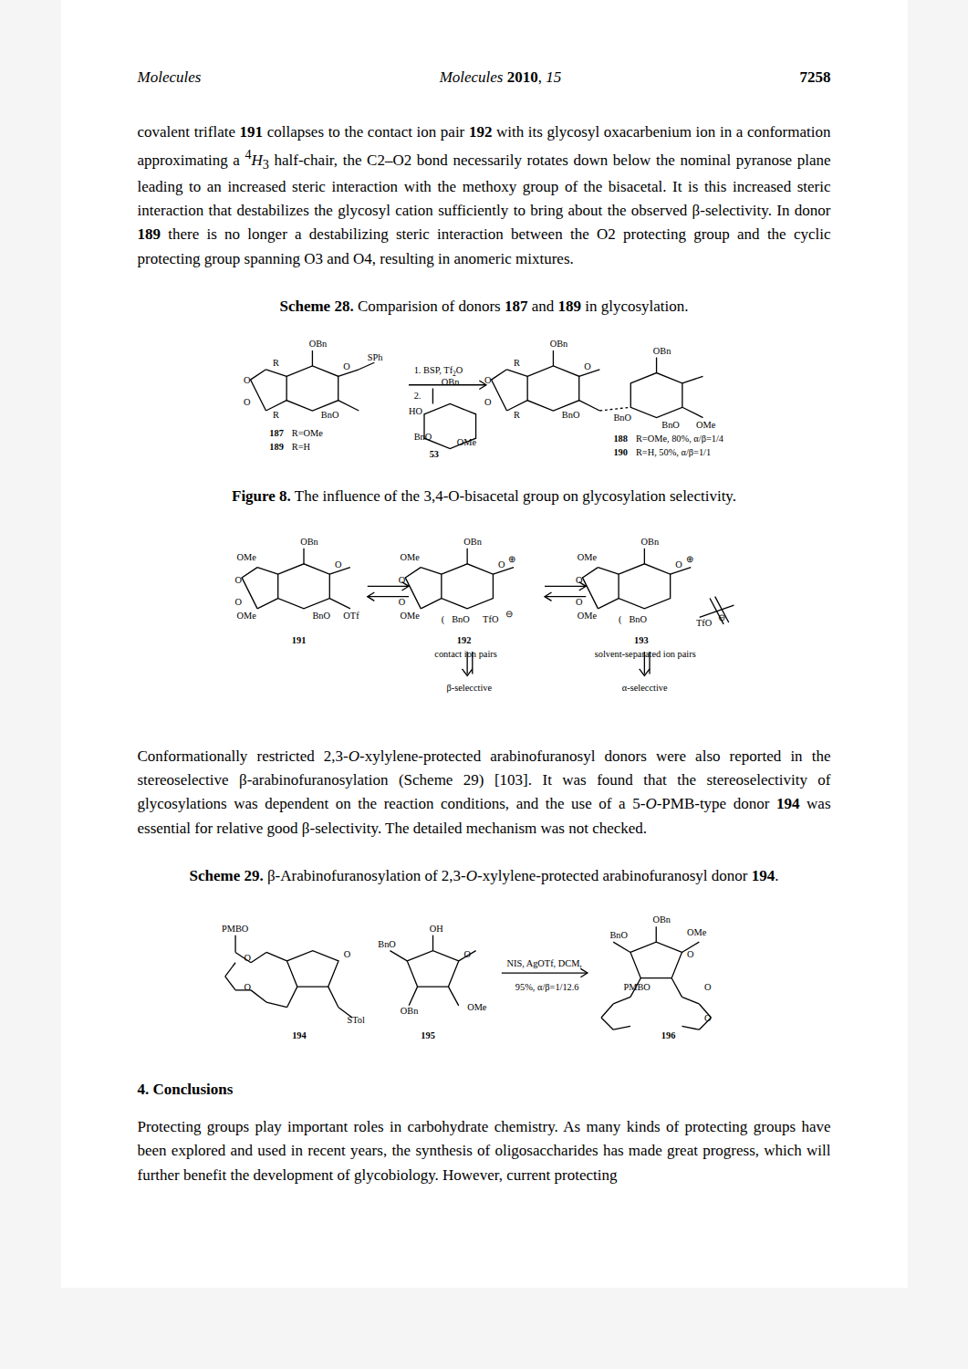Molecules Molecules 2010, 15 7258
covalent triflate 191 collapses to the contact ion pair 192 with its glycosyl oxacarbenium ion in a conformation approximating a 4H3 half-chair, the C2–O2 bond necessarily rotates down below the nominal pyranose plane leading to an increased steric interaction with the methoxy group of the bisacetal. It is this increased steric interaction that destabilizes the glycosyl cation sufficiently to bring about the observed β-selectivity. In donor 189 there is no longer a destabilizing steric interaction between the O2 protecting group and the cyclic protecting group spanning O3 and O4, resulting in anomeric mixtures.
Scheme 28. Comparision of donors 187 and 189 in glycosylation.
OBn R R O O O BnO SPh 1. BSP, Tf2O 2. OBn HO BnO OMe 187 R=OMe 189 R=H OBn R R O O O BnO OBn BnO BnO OMe 188 R=OMe, 80%, α/β=1/4 190 R=H, 50%, α/β=1/1 53
Figure 8. The influence of the 3,4-O-bisacetal group on glycosylation selectivity.
OBn OMe OMe O O O BnO OTf 191 OBn OMe OMe O O O ⊕ ( BnO TfO ⊖ 192 contact ion pairs β-selecctive OBn OMe OMe O O O ⊕ ( BnO TfO ⊖ 193 solvent-separated ion pairs α-selecctive
Conformationally restricted 2,3-O-xylylene-protected arabinofuranosyl donors were also reported in the stereoselective β-arabinofuranosylation (Scheme 29) [103]. It was found that the stereoselectivity of glycosylations was dependent on the reaction conditions, and the use of a 5-O-PMB-type donor 194 was essential for relative good β-selectivity. The detailed mechanism was not checked.
Scheme 29. β-Arabinofuranosylation of 2,3-O-xylylene-protected arabinofuranosyl donor 194.
+ PMBO O O O STol 194 BnO OH O OMe OBn 195 NIS, AgOTf, DCM, 95%, α/β=1/12.6 OBn OMe BnO O PMBO O O 196
4. Conclusions
Protecting groups play important roles in carbohydrate chemistry. As many kinds of protecting groups have been explored and used in recent years, the synthesis of oligosaccharides has made great progress, which will further benefit the development of glycobiology. However, current protecting